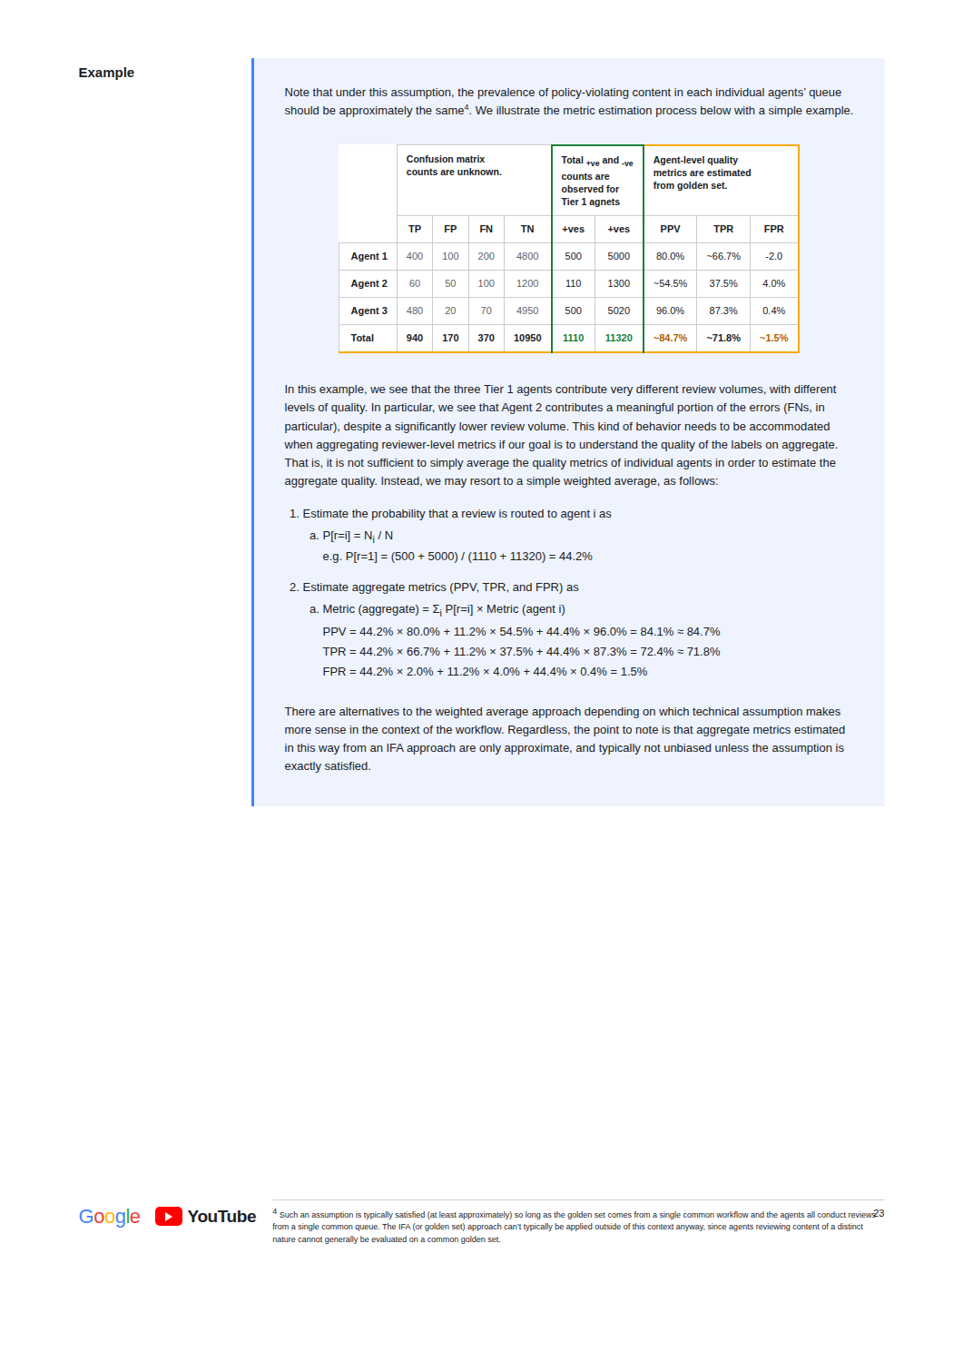Example
Note that under this assumption, the prevalence of policy-violating content in each individual agents’ queue should be approximately the same4. We illustrate the metric estimation process below with a simple example.
| | Confusion matrix counts are unknown. | Total +ve and -ve counts are observed for Tier 1 agnets | Agent-level quality metrics are estimated from golden set. |
| --- | --- | --- | --- |
| | TP | FP | FN | TN | +ves | +ves | PPV | TPR | FPR |
| Agent 1 | 400 | 100 | 200 | 4800 | 500 | 5000 | 80.0% | ~66.7% | -2.0 |
| Agent 2 | 60 | 50 | 100 | 1200 | 110 | 1300 | ~54.5% | 37.5% | 4.0% |
| Agent 3 | 480 | 20 | 70 | 4950 | 500 | 5020 | 96.0% | 87.3% | 0.4% |
| Total | 940 | 170 | 370 | 10950 | 1110 | 11320 | ~84.7% | ~71.8% | ~1.5% |
In this example, we see that the three Tier 1 agents contribute very different review volumes, with different levels of quality. In particular, we see that Agent 2 contributes a meaningful portion of the errors (FNs, in particular), despite a significantly lower review volume. This kind of behavior needs to be accommodated when aggregating reviewer-level metrics if our goal is to understand the quality of the labels on aggregate. That is, it is not sufficient to simply average the quality metrics of individual agents in order to estimate the aggregate quality. Instead, we may resort to a simple weighted average, as follows:
Estimate the probability that a review is routed to agent i as
P[r=i] = Ni / N
e.g. P[r=1] = (500 + 5000) / (1110 + 11320) = 44.2%
Estimate aggregate metrics (PPV, TPR, and FPR) as
Metric (aggregate) = Σi P[r=i] × Metric (agent i)
PPV = 44.2% × 80.0% + 11.2% × 54.5% + 44.4% × 96.0% = 84.1% ≈ 84.7%
TPR = 44.2% × 66.7% + 11.2% × 37.5% + 44.4% × 87.3% = 72.4% ≈ 71.8%
FPR = 44.2% × 2.0% + 11.2% × 4.0% + 44.4% × 0.4% = 1.5%
There are alternatives to the weighted average approach depending on which technical assumption makes more sense in the context of the workflow. Regardless, the point to note is that aggregate metrics estimated in this way from an IFA approach are only approximate, and typically not unbiased unless the assumption is exactly satisfied.
Google
YouTube
23 4 Such an assumption is typically satisfied (at least approximately) so long as the golden set comes from a single common workflow and the agents all conduct reviews from a single common queue. The IFA (or golden set) approach can’t typically be applied outside of this context anyway, since agents reviewing content of a distinct nature cannot generally be evaluated on a common golden set.